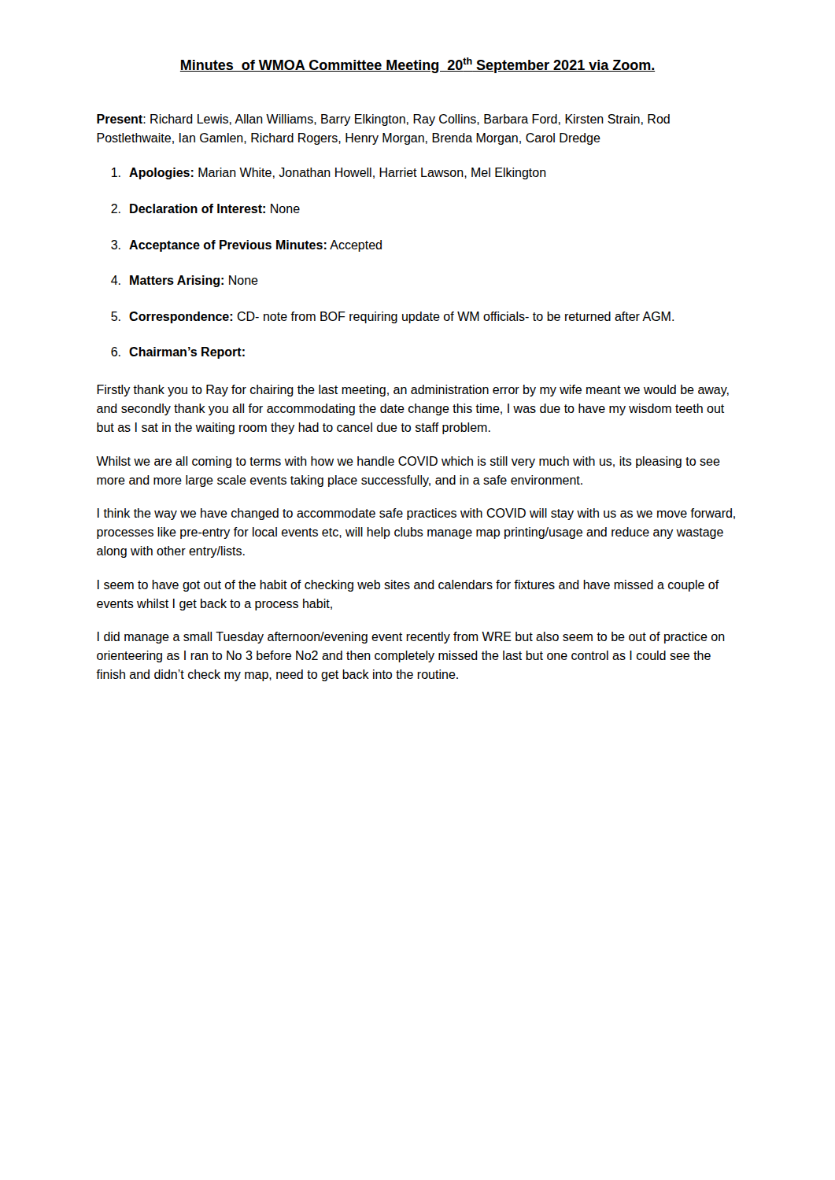Minutes of WMOA Committee Meeting 20th September 2021 via Zoom.
Present: Richard Lewis, Allan Williams, Barry Elkington, Ray Collins, Barbara Ford, Kirsten Strain, Rod Postlethwaite, Ian Gamlen, Richard Rogers, Henry Morgan, Brenda Morgan, Carol Dredge
Apologies: Marian White, Jonathan Howell, Harriet Lawson, Mel Elkington
Declaration of Interest: None
Acceptance of Previous Minutes: Accepted
Matters Arising: None
Correspondence: CD- note from BOF requiring update of WM officials- to be returned after AGM.
Chairman’s Report:
Firstly thank you to Ray for chairing the last meeting, an administration error by my wife meant we would be away, and secondly thank you all for accommodating the date change this time, I was due to have my wisdom teeth out but as I sat in the waiting room they had to cancel due to staff problem.
Whilst we are all coming to terms with how we handle COVID which is still very much with us, its pleasing to see more and more large scale events taking place successfully, and in a safe environment.
I think the way we have changed to accommodate safe practices with COVID will stay with us as we move forward, processes like pre-entry for local events etc, will help clubs manage map printing/usage and reduce any wastage along with other entry/lists.
I seem to have got out of the habit of checking web sites and calendars for fixtures and have missed a couple of events whilst I get back to a process habit,
I did manage a small Tuesday afternoon/evening event recently from WRE but also seem to be out of practice on orienteering as I ran to No 3 before No2 and then completely missed the last but one control as I could see the finish and didn’t check my map, need to get back into the routine.